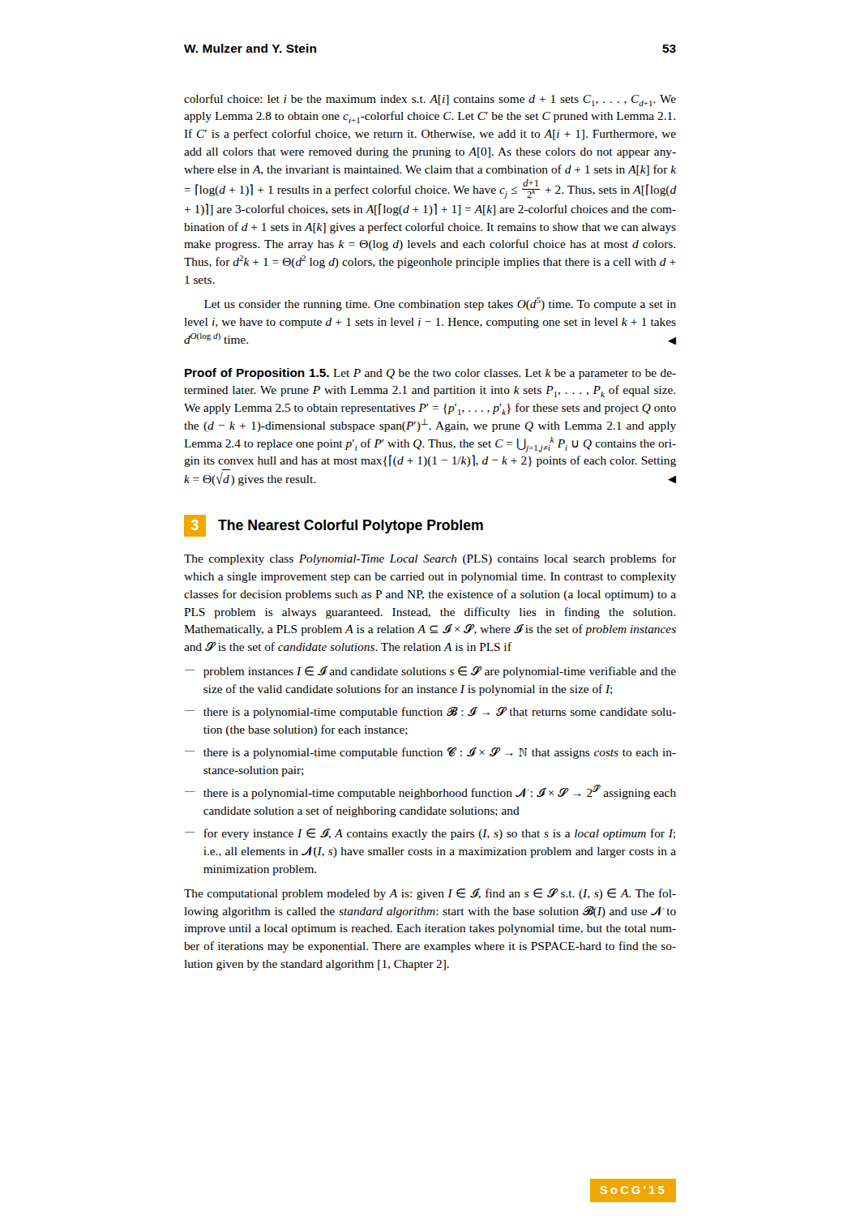W. Mulzer and Y. Stein 53
colorful choice: let i be the maximum index s.t. A[i] contains some d + 1 sets C1, . . . , Cd+1. We apply Lemma 2.8 to obtain one ci+1-colorful choice C. Let C′ be the set C pruned with Lemma 2.1. If C′ is a perfect colorful choice, we return it. Otherwise, we add it to A[i + 1]. Furthermore, we add all colors that were removed during the pruning to A[0]. As these colors do not appear anywhere else in A, the invariant is maintained. We claim that a combination of d + 1 sets in A[k] for k = ⌈log(d + 1)⌉ + 1 results in a perfect colorful choice. We have cj ≤ d+12k + 2. Thus, sets in A[⌈log(d + 1)⌉] are 3-colorful choices, sets in A[⌈log(d + 1)⌉ + 1] = A[k] are 2-colorful choices and the combination of d + 1 sets in A[k] gives a perfect colorful choice. It remains to show that we can always make progress. The array has k = Θ(log d) levels and each colorful choice has at most d colors. Thus, for d2k + 1 = Θ(d2 log d) colors, the pigeonhole principle implies that there is a cell with d + 1 sets.
Let us consider the running time. One combination step takes O(d5) time. To compute a set in level i, we have to compute d + 1 sets in level i − 1. Hence, computing one set in level k + 1 takes dO(log d) time.
Proof of Proposition 1.5. Let P and Q be the two color classes. Let k be a parameter to be determined later. We prune P with Lemma 2.1 and partition it into k sets P1, . . . , Pk of equal size. We apply Lemma 2.5 to obtain representatives P′ = {p′1, . . . , p′k} for these sets and project Q onto the (d − k + 1)-dimensional subspace span(P′)⊥. Again, we prune Q with Lemma 2.1 and apply Lemma 2.4 to replace one point p′i of P′ with Q. Thus, the set C = ⋃j=1,j≠ik Pi ∪ Q contains the origin its convex hull and has at most max{⌈(d + 1)(1 − 1/k)⌉, d − k + 2} points of each color. Setting k = Θ(√d) gives the result.
3 The Nearest Colorful Polytope Problem
The complexity class Polynomial-Time Local Search (PLS) contains local search problems for which a single improvement step can be carried out in polynomial time. In contrast to complexity classes for decision problems such as P and NP, the existence of a solution (a local optimum) to a PLS problem is always guaranteed. Instead, the difficulty lies in finding the solution. Mathematically, a PLS problem A is a relation A ⊆ 𝓘 × 𝓢, where 𝓘 is the set of problem instances and 𝓢 is the set of candidate solutions. The relation A is in PLS if
problem instances I ∈ 𝓘 and candidate solutions s ∈ 𝓢 are polynomial-time verifiable and the size of the valid candidate solutions for an instance I is polynomial in the size of I;
there is a polynomial-time computable function 𝓑 : 𝓘 → 𝓢 that returns some candidate solution (the base solution) for each instance;
there is a polynomial-time computable function 𝓒 : 𝓘 × 𝓢 → ℕ that assigns costs to each instance-solution pair;
there is a polynomial-time computable neighborhood function 𝓝 : 𝓘 × 𝓢 → 2𝓢 assigning each candidate solution a set of neighboring candidate solutions; and
for every instance I ∈ 𝓘, A contains exactly the pairs (I, s) so that s is a local optimum for I; i.e., all elements in 𝓝(I, s) have smaller costs in a maximization problem and larger costs in a minimization problem.
The computational problem modeled by A is: given I ∈ 𝓘, find an s ∈ 𝓢 s.t. (I, s) ∈ A. The following algorithm is called the standard algorithm: start with the base solution 𝓑(I) and use 𝓝 to improve until a local optimum is reached. Each iteration takes polynomial time, but the total number of iterations may be exponential. There are examples where it is PSPACE-hard to find the solution given by the standard algorithm [1, Chapter 2].
SoCG'15